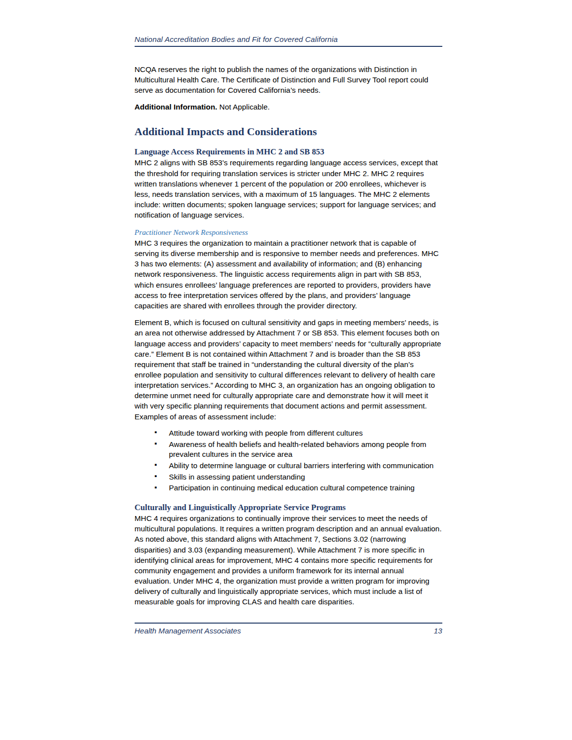National Accreditation Bodies and Fit for Covered California
NCQA reserves the right to publish the names of the organizations with Distinction in Multicultural Health Care. The Certificate of Distinction and Full Survey Tool report could serve as documentation for Covered California’s needs.
Additional Information. Not Applicable.
Additional Impacts and Considerations
Language Access Requirements in MHC 2 and SB 853
MHC 2 aligns with SB 853’s requirements regarding language access services, except that the threshold for requiring translation services is stricter under MHC 2. MHC 2 requires written translations whenever 1 percent of the population or 200 enrollees, whichever is less, needs translation services, with a maximum of 15 languages. The MHC 2 elements include: written documents; spoken language services; support for language services; and notification of language services.
Practitioner Network Responsiveness
MHC 3 requires the organization to maintain a practitioner network that is capable of serving its diverse membership and is responsive to member needs and preferences. MHC 3 has two elements: (A) assessment and availability of information; and (B) enhancing network responsiveness. The linguistic access requirements align in part with SB 853, which ensures enrollees’ language preferences are reported to providers, providers have access to free interpretation services offered by the plans, and providers’ language capacities are shared with enrollees through the provider directory.
Element B, which is focused on cultural sensitivity and gaps in meeting members’ needs, is an area not otherwise addressed by Attachment 7 or SB 853. This element focuses both on language access and providers’ capacity to meet members’ needs for “culturally appropriate care.” Element B is not contained within Attachment 7 and is broader than the SB 853 requirement that staff be trained in “understanding the cultural diversity of the plan’s enrollee population and sensitivity to cultural differences relevant to delivery of health care interpretation services.” According to MHC 3, an organization has an ongoing obligation to determine unmet need for culturally appropriate care and demonstrate how it will meet it with very specific planning requirements that document actions and permit assessment. Examples of areas of assessment include:
Attitude toward working with people from different cultures
Awareness of health beliefs and health-related behaviors among people from prevalent cultures in the service area
Ability to determine language or cultural barriers interfering with communication
Skills in assessing patient understanding
Participation in continuing medical education cultural competence training
Culturally and Linguistically Appropriate Service Programs
MHC 4 requires organizations to continually improve their services to meet the needs of multicultural populations. It requires a written program description and an annual evaluation. As noted above, this standard aligns with Attachment 7, Sections 3.02 (narrowing disparities) and 3.03 (expanding measurement). While Attachment 7 is more specific in identifying clinical areas for improvement, MHC 4 contains more specific requirements for community engagement and provides a uniform framework for its internal annual evaluation. Under MHC 4, the organization must provide a written program for improving delivery of culturally and linguistically appropriate services, which must include a list of measurable goals for improving CLAS and health care disparities.
Health Management Associates 13